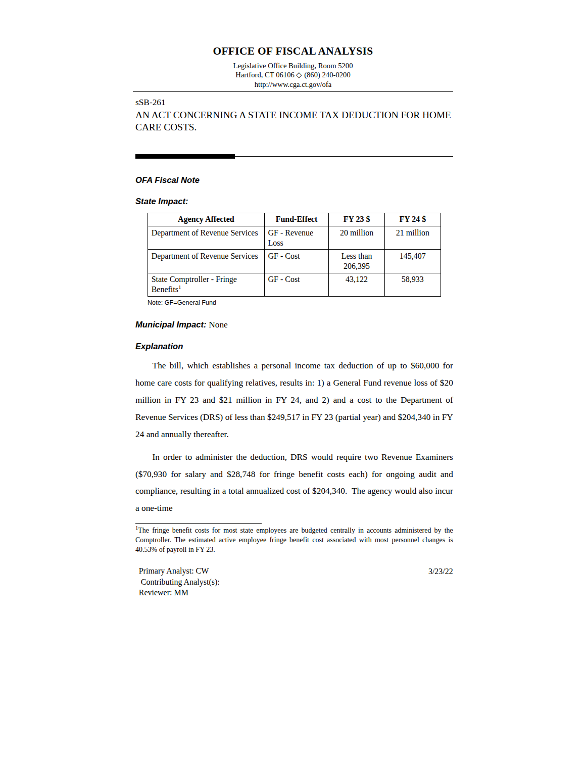OFFICE OF FISCAL ANALYSIS
Legislative Office Building, Room 5200
Hartford, CT 06106 ◇ (860) 240-0200
http://www.cga.ct.gov/ofa
sSB-261
AN ACT CONCERNING A STATE INCOME TAX DEDUCTION FOR HOME CARE COSTS.
OFA Fiscal Note
State Impact:
| Agency Affected | Fund-Effect | FY 23 $ | FY 24 $ |
| --- | --- | --- | --- |
| Department of Revenue Services | GF - Revenue Loss | 20 million | 21 million |
| Department of Revenue Services | GF - Cost | Less than 206,395 | 145,407 |
| State Comptroller - Fringe Benefits 1 | GF - Cost | 43,122 | 58,933 |
Note: GF=General Fund
Municipal Impact: None
Explanation
The bill, which establishes a personal income tax deduction of up to $60,000 for home care costs for qualifying relatives, results in: 1) a General Fund revenue loss of $20 million in FY 23 and $21 million in FY 24, and 2) and a cost to the Department of Revenue Services (DRS) of less than $249,517 in FY 23 (partial year) and $204,340 in FY 24 and annually thereafter.
In order to administer the deduction, DRS would require two Revenue Examiners ($70,930 for salary and $28,748 for fringe benefit costs each) for ongoing audit and compliance, resulting in a total annualized cost of $204,340. The agency would also incur a one-time
1The fringe benefit costs for most state employees are budgeted centrally in accounts administered by the Comptroller. The estimated active employee fringe benefit cost associated with most personnel changes is 40.53% of payroll in FY 23.
3/23/22
Primary Analyst: CW
Contributing Analyst(s):
Reviewer: MM